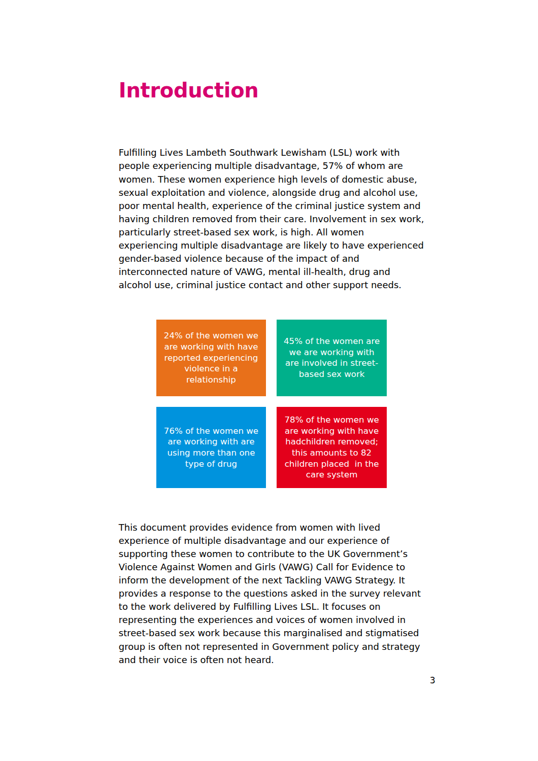Introduction
Fulfilling Lives Lambeth Southwark Lewisham (LSL) work with people experiencing multiple disadvantage, 57% of whom are women. These women experience high levels of domestic abuse, sexual exploitation and violence, alongside drug and alcohol use, poor mental health, experience of the criminal justice system and having children removed from their care. Involvement in sex work, particularly street-based sex work, is high. All women experiencing multiple disadvantage are likely to have experienced gender-based violence because of the impact of and interconnected nature of VAWG, mental ill-health, drug and alcohol use, criminal justice contact and other support needs.
| 24% of the women we are working with have reported experiencing violence in a relationship | 45% of the women are we are working with are involved in street-based sex work |
| 76% of the women we are working with are using more than one type of drug | 78% of the women we are working with have hadchildren removed; this amounts to 82 children placed in the care system |
This document provides evidence from women with lived experience of multiple disadvantage and our experience of supporting these women to contribute to the UK Government’s Violence Against Women and Girls (VAWG) Call for Evidence to inform the development of the next Tackling VAWG Strategy. It provides a response to the questions asked in the survey relevant to the work delivered by Fulfilling Lives LSL. It focuses on representing the experiences and voices of women involved in street-based sex work because this marginalised and stigmatised group is often not represented in Government policy and strategy and their voice is often not heard.
3